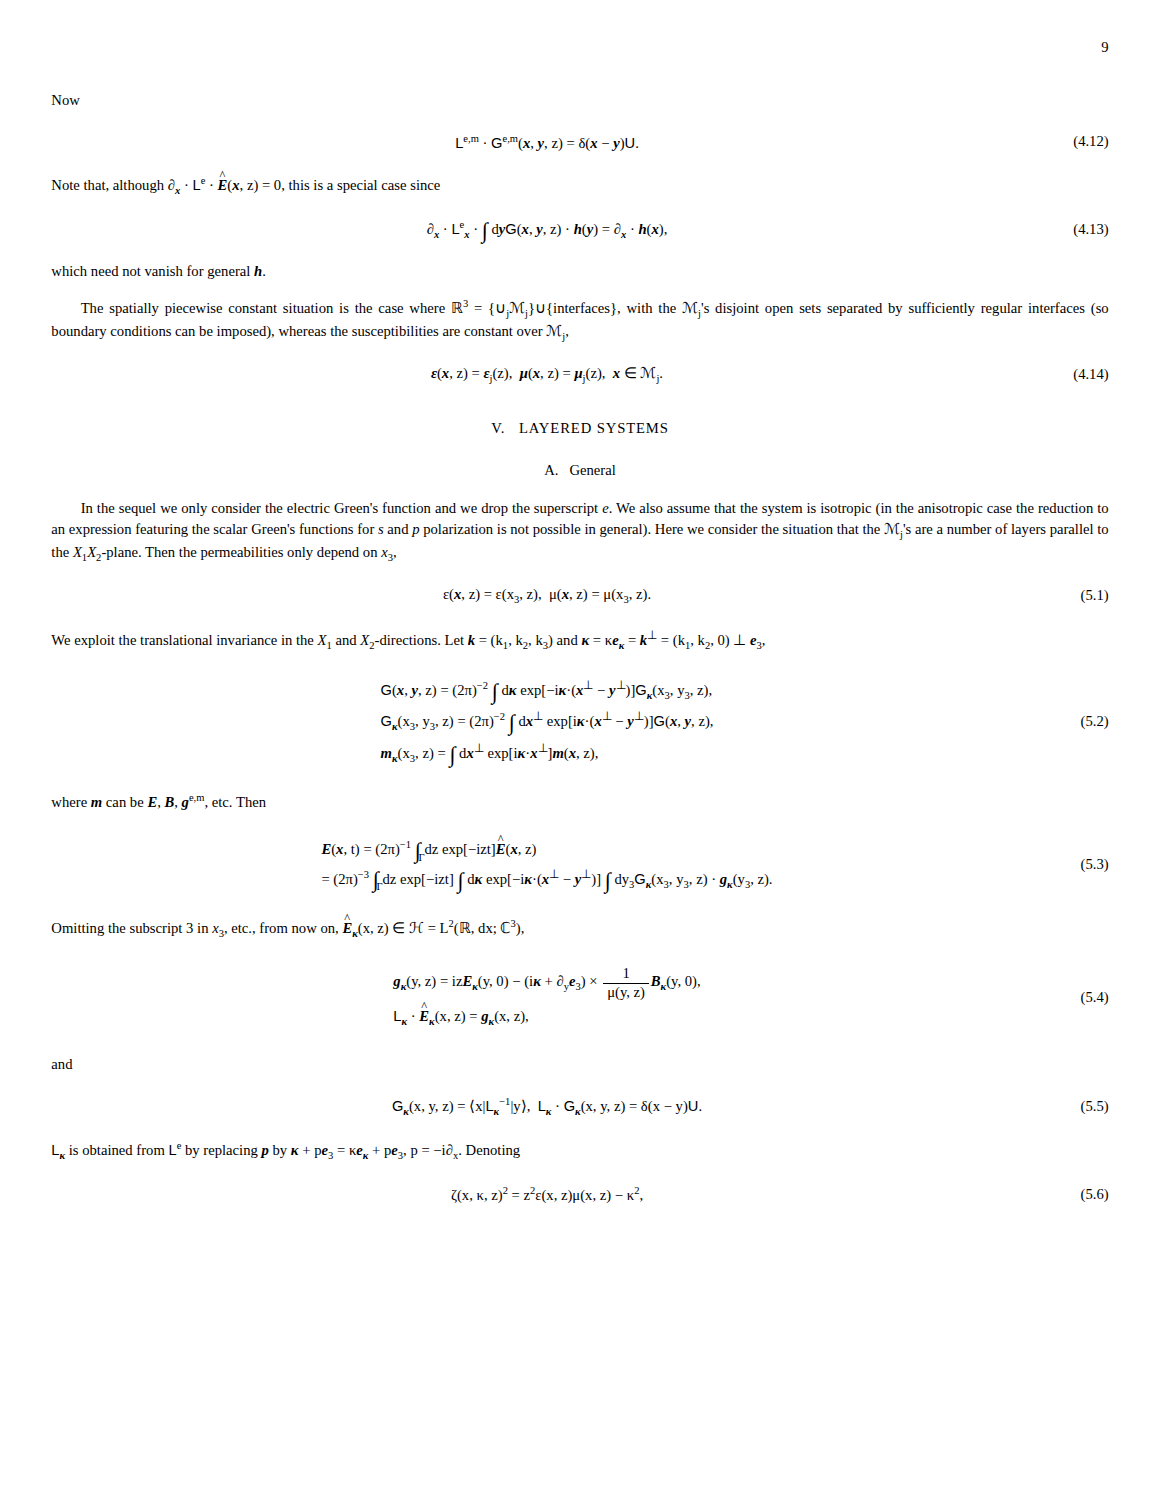9
Now
Le,m · Ge,m(x, y, z) = δ(x − y)U.
(4.12)
Note that, although ∂x · Le · ^E(x, z) = 0, this is a special case since
∂x · Lex · ∫ dyG(x, y, z) · h(y) = ∂x · h(x),
(4.13)
which need not vanish for general h.
The spatially piecewise constant situation is the case where ℝ3 = {∪jℳj}∪{interfaces}, with the ℳj's disjoint open sets separated by sufficiently regular interfaces (so boundary conditions can be imposed), whereas the susceptibilities are constant over ℳj,
ε(x, z) = εj(z), μ(x, z) = μj(z), x ∈ ℳj.
(4.14)
V. LAYERED SYSTEMS
A. General
In the sequel we only consider the electric Green's function and we drop the superscript e. We also assume that the system is isotropic (in the anisotropic case the reduction to an expression featuring the scalar Green's functions for s and p polarization is not possible in general). Here we consider the situation that the ℳj's are a number of layers parallel to the X1X2-plane. Then the permeabilities only depend on x3,
ε(x, z) = ε(x3, z), μ(x, z) = μ(x3, z).
(5.1)
We exploit the translational invariance in the X1 and X2-directions. Let k = (k1, k2, k3) and κ = κeκ = k⊥ = (k1, k2, 0) ⊥ e3,
G(x, y, z) = (2π)−2 ∫ dκ exp[−iκ·(x⊥ − y⊥)]Gκ(x3, y3, z),
Gκ(x3, y3, z) = (2π)−2 ∫ dx⊥ exp[iκ·(x⊥ − y⊥)]G(x, y, z),
mκ(x3, z) = ∫ dx⊥ exp[iκ·x⊥]m(x, z),
(5.2)
where m can be E, B, ge,m, etc. Then
E(x, t) = (2π)−1 ∫Γ dz exp[−izt]^E(x, z)
= (2π)−3 ∫Γ dz exp[−izt] ∫ dκ exp[−iκ·(x⊥ − y⊥)] ∫ dy3Gκ(x3, y3, z) · gκ(y3, z).
(5.3)
Omitting the subscript 3 in x3, etc., from now on, ^Eκ(x, z) ∈ ℋ = L2(ℝ, dx; ℂ3),
gκ(y, z) = izEκ(y, 0) − (iκ + ∂ye3) × 1 μ(y, z) Bκ(y, 0),
Lκ · ^Eκ(x, z) = gκ(x, z),
(5.4)
and
Gκ(x, y, z) = ⟨x|Lκ−1|y⟩, Lκ · Gκ(x, y, z) = δ(x − y)U.
(5.5)
Lκ is obtained from Le by replacing p by κ + pe3 = κeκ + pe3, p = −i∂x. Denoting
ζ(x, κ, z)2 = z2ε(x, z)μ(x, z) − κ2,
(5.6)